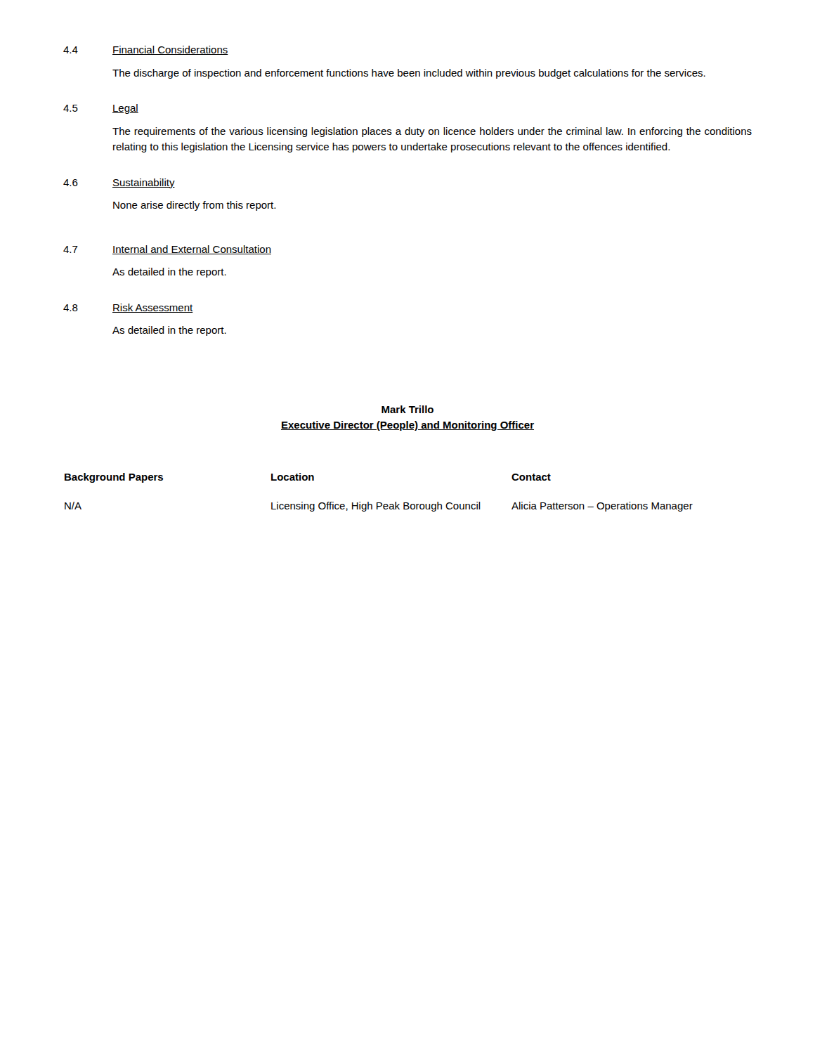4.4
Financial Considerations
The discharge of inspection and enforcement functions have been included within previous budget calculations for the services.
4.5
Legal
The requirements of the various licensing legislation places a duty on licence holders under the criminal law. In enforcing the conditions relating to this legislation the Licensing service has powers to undertake prosecutions relevant to the offences identified.
4.6
Sustainability
None arise directly from this report.
4.7
Internal and External Consultation
As detailed in the report.
4.8
Risk Assessment
As detailed in the report.
Mark Trillo
Executive Director (People) and Monitoring Officer
| Background Papers | Location | Contact |
| --- | --- | --- |
| N/A | Licensing Office, High Peak Borough Council | Alicia Patterson – Operations Manager |